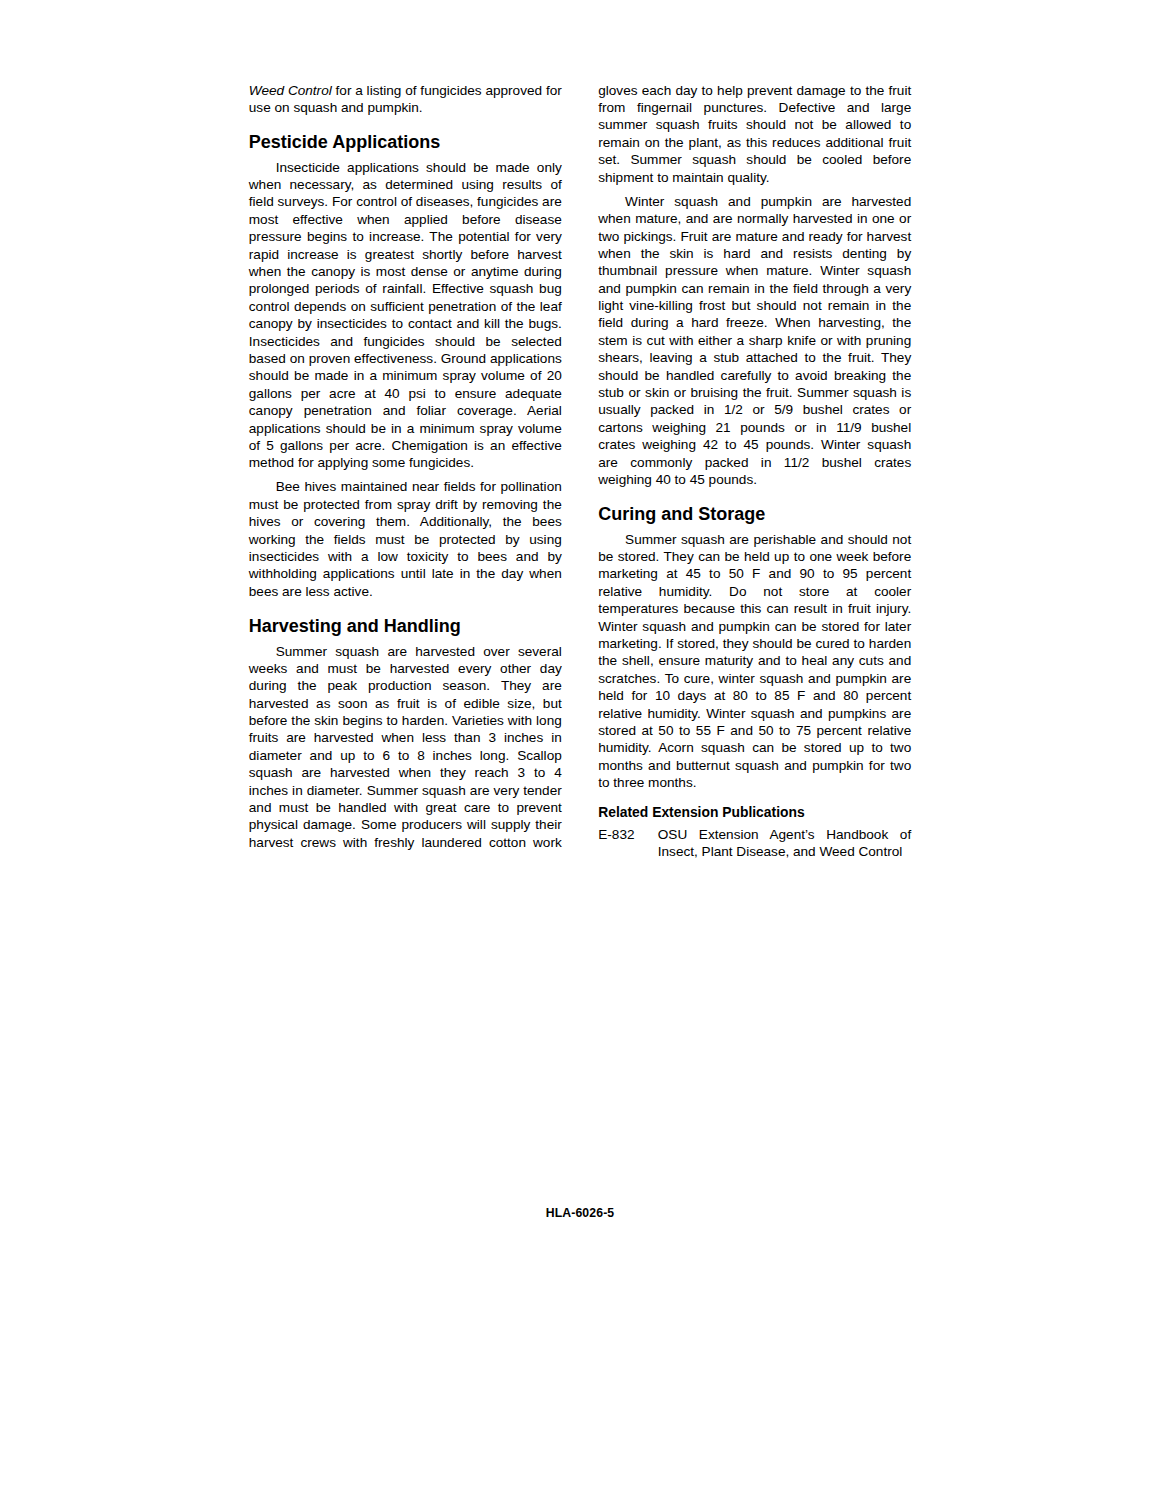Weed Control for a listing of fungicides approved for use on squash and pumpkin.
Pesticide Applications
Insecticide applications should be made only when necessary, as determined using results of field surveys. For control of diseases, fungicides are most effective when applied before disease pressure begins to increase. The potential for very rapid increase is greatest shortly before harvest when the canopy is most dense or anytime during prolonged periods of rainfall. Effective squash bug control depends on sufficient penetration of the leaf canopy by insecticides to contact and kill the bugs. Insecticides and fungicides should be selected based on proven effectiveness. Ground applications should be made in a minimum spray volume of 20 gallons per acre at 40 psi to ensure adequate canopy penetration and foliar coverage. Aerial applications should be in a minimum spray volume of 5 gallons per acre. Chemigation is an effective method for applying some fungicides.
Bee hives maintained near fields for pollination must be protected from spray drift by removing the hives or covering them. Additionally, the bees working the fields must be protected by using insecticides with a low toxicity to bees and by withholding applications until late in the day when bees are less active.
Harvesting and Handling
Summer squash are harvested over several weeks and must be harvested every other day during the peak production season. They are harvested as soon as fruit is of edible size, but before the skin begins to harden. Varieties with long fruits are harvested when less than 3 inches in diameter and up to 6 to 8 inches long. Scallop squash are harvested when they reach 3 to 4 inches in diameter. Summer squash are very tender and must be handled with great care to prevent physical damage. Some producers will supply their harvest crews with freshly laundered cotton work gloves each day to help prevent damage to the fruit from fingernail punctures. Defective and large summer squash fruits should not be allowed to remain on the plant, as this reduces additional fruit set. Summer squash should be cooled before shipment to maintain quality.
Winter squash and pumpkin are harvested when mature, and are normally harvested in one or two pickings. Fruit are mature and ready for harvest when the skin is hard and resists denting by thumbnail pressure when mature. Winter squash and pumpkin can remain in the field through a very light vine-killing frost but should not remain in the field during a hard freeze. When harvesting, the stem is cut with either a sharp knife or with pruning shears, leaving a stub attached to the fruit. They should be handled carefully to avoid breaking the stub or skin or bruising the fruit. Summer squash is usually packed in 1/2 or 5/9 bushel crates or cartons weighing 21 pounds or in 11/9 bushel crates weighing 42 to 45 pounds. Winter squash are commonly packed in 11/2 bushel crates weighing 40 to 45 pounds.
Curing and Storage
Summer squash are perishable and should not be stored. They can be held up to one week before marketing at 45 to 50 F and 90 to 95 percent relative humidity. Do not store at cooler temperatures because this can result in fruit injury. Winter squash and pumpkin can be stored for later marketing. If stored, they should be cured to harden the shell, ensure maturity and to heal any cuts and scratches. To cure, winter squash and pumpkin are held for 10 days at 80 to 85 F and 80 percent relative humidity. Winter squash and pumpkins are stored at 50 to 55 F and 50 to 75 percent relative humidity. Acorn squash can be stored up to two months and butternut squash and pumpkin for two to three months.
Related Extension Publications
E-832 OSU Extension Agent’s Handbook of Insect, Plant Disease, and Weed Control
HLA-6026-5